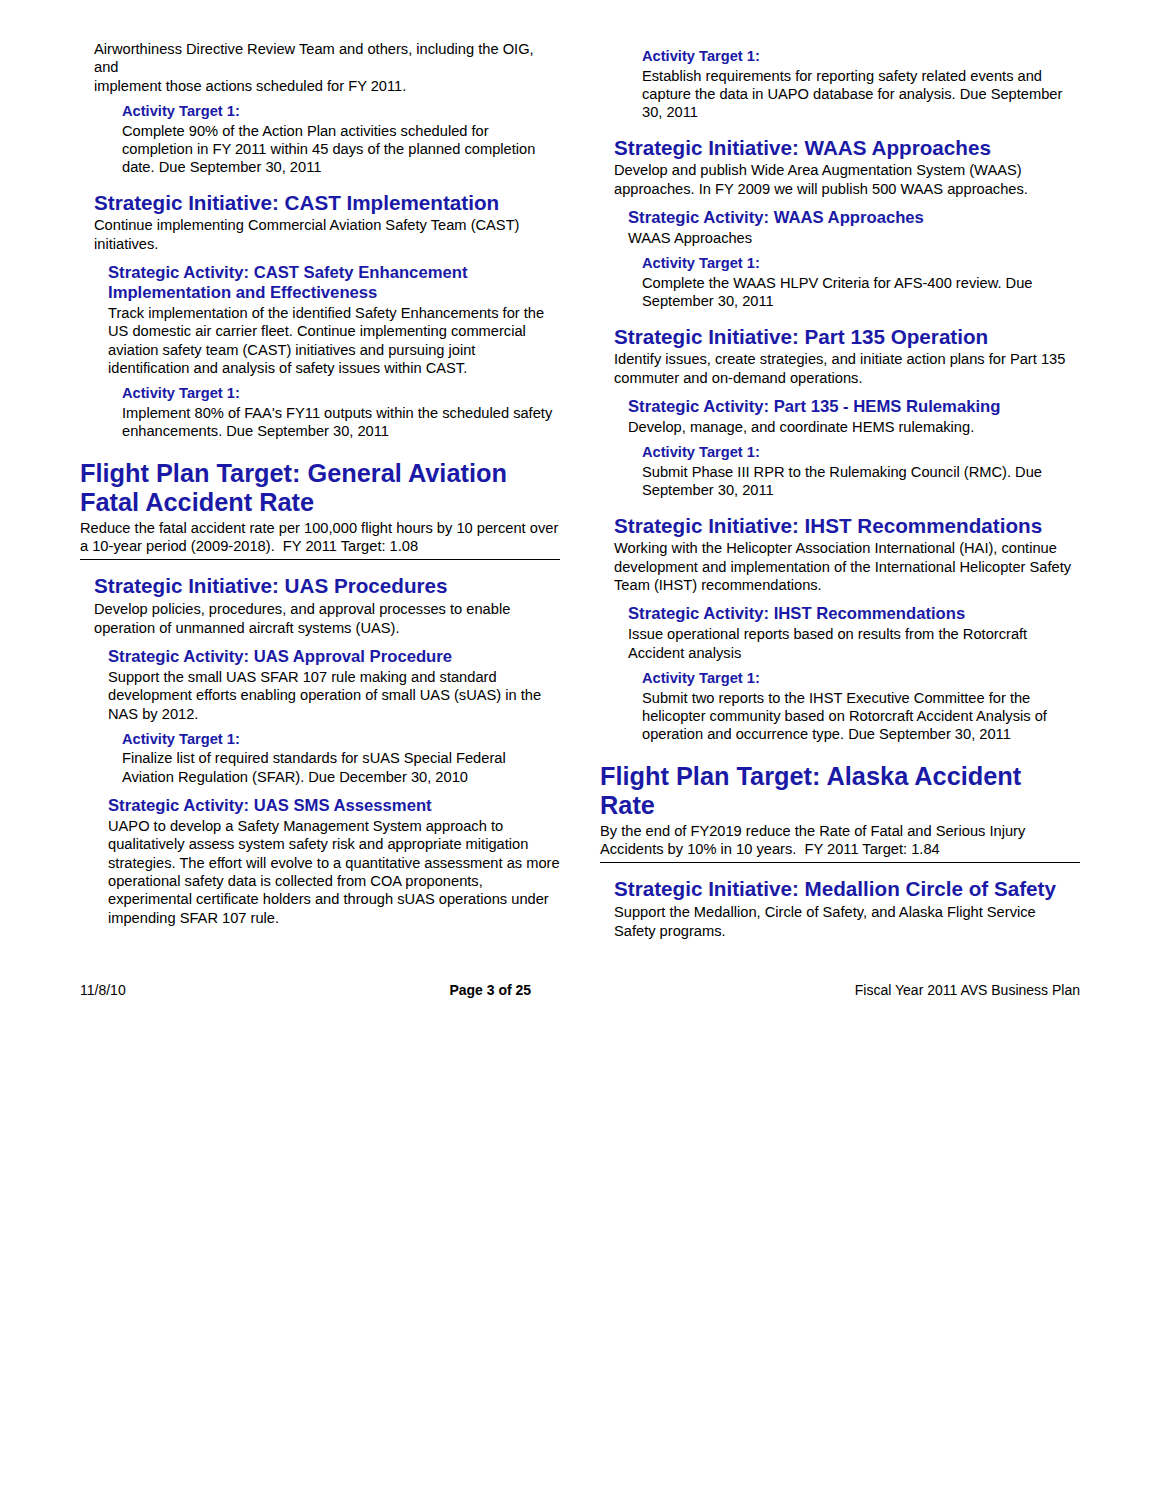Airworthiness Directive Review Team and others, including the OIG, and
implement those actions scheduled for FY 2011.
Activity Target 1:
Complete 90% of the Action Plan activities scheduled for completion in FY 2011 within 45 days of the planned completion date. Due September 30, 2011
Strategic Initiative: CAST Implementation
Continue implementing Commercial Aviation Safety Team (CAST) initiatives.
Strategic Activity: CAST Safety Enhancement Implementation and Effectiveness
Track implementation of the identified Safety Enhancements for the US domestic air carrier fleet. Continue implementing commercial aviation safety team (CAST) initiatives and pursuing joint identification and analysis of safety issues within CAST.
Activity Target 1:
Implement 80% of FAA's FY11 outputs within the scheduled safety enhancements. Due September 30, 2011
Flight Plan Target: General Aviation Fatal Accident Rate
Reduce the fatal accident rate per 100,000 flight hours by 10 percent over a 10-year period (2009-2018). FY 2011 Target: 1.08
Strategic Initiative: UAS Procedures
Develop policies, procedures, and approval processes to enable operation of unmanned aircraft systems (UAS).
Strategic Activity: UAS Approval Procedure
Support the small UAS SFAR 107 rule making and standard development efforts enabling operation of small UAS (sUAS) in the NAS by 2012.
Activity Target 1:
Finalize list of required standards for sUAS Special Federal Aviation Regulation (SFAR). Due December 30, 2010
Strategic Activity: UAS SMS Assessment
UAPO to develop a Safety Management System approach to qualitatively assess system safety risk and appropriate mitigation strategies. The effort will evolve to a quantitative assessment as more operational safety data is collected from COA proponents, experimental certificate holders and through sUAS operations under impending SFAR 107 rule.
Activity Target 1:
Establish requirements for reporting safety related events and capture the data in UAPO database for analysis. Due September 30, 2011
Strategic Initiative: WAAS Approaches
Develop and publish Wide Area Augmentation System (WAAS) approaches. In FY 2009 we will publish 500 WAAS approaches.
Strategic Activity: WAAS Approaches
WAAS Approaches
Activity Target 1:
Complete the WAAS HLPV Criteria for AFS-400 review. Due September 30, 2011
Strategic Initiative: Part 135 Operation
Identify issues, create strategies, and initiate action plans for Part 135 commuter and on-demand operations.
Strategic Activity: Part 135 - HEMS Rulemaking
Develop, manage, and coordinate HEMS rulemaking.
Activity Target 1:
Submit Phase III RPR to the Rulemaking Council (RMC). Due September 30, 2011
Strategic Initiative: IHST Recommendations
Working with the Helicopter Association International (HAI), continue development and implementation of the International Helicopter Safety Team (IHST) recommendations.
Strategic Activity: IHST Recommendations
Issue operational reports based on results from the Rotorcraft Accident analysis
Activity Target 1:
Submit two reports to the IHST Executive Committee for the helicopter community based on Rotorcraft Accident Analysis of operation and occurrence type. Due September 30, 2011
Flight Plan Target: Alaska Accident Rate
By the end of FY2019 reduce the Rate of Fatal and Serious Injury Accidents by 10% in 10 years. FY 2011 Target: 1.84
Strategic Initiative: Medallion Circle of Safety
Support the Medallion, Circle of Safety, and Alaska Flight Service Safety programs.
11/8/10
Page 3 of 25
Fiscal Year 2011 AVS Business Plan